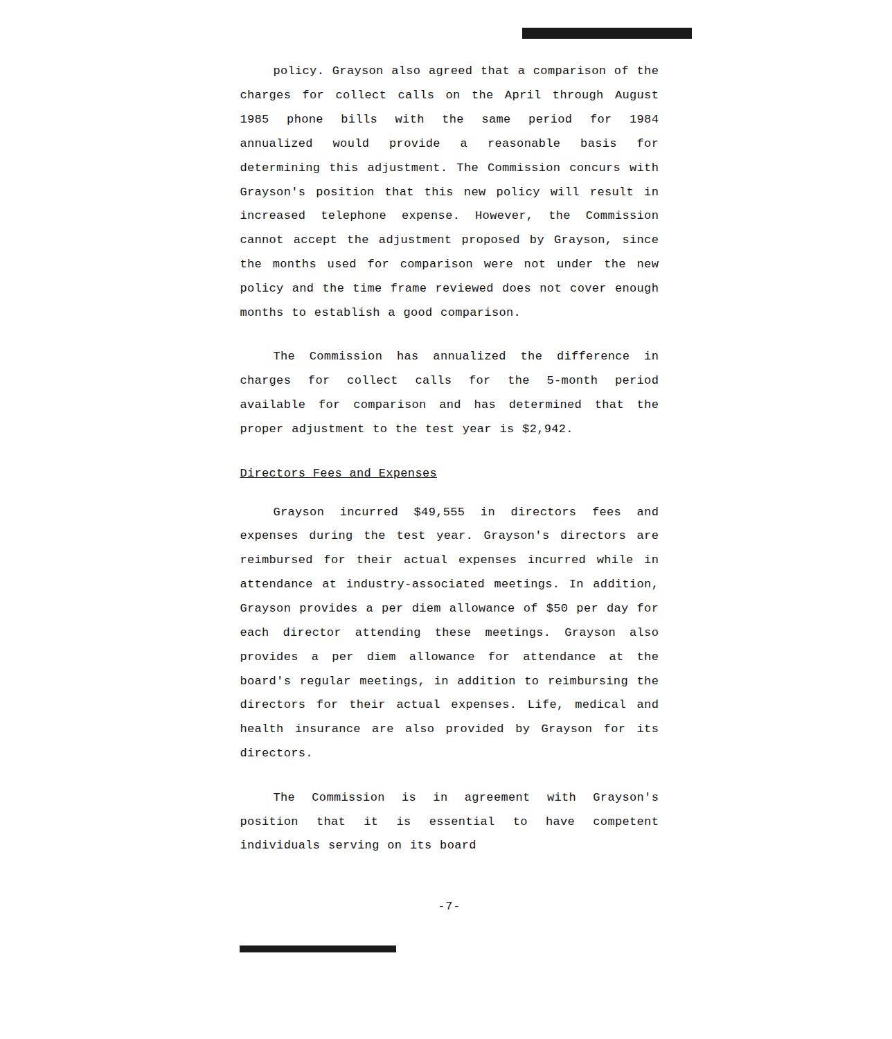policy. Grayson also agreed that a comparison of the charges for collect calls on the April through August 1985 phone bills with the same period for 1984 annualized would provide a reasonable basis for determining this adjustment. The Commission concurs with Grayson's position that this new policy will result in increased telephone expense. However, the Commission cannot accept the adjustment proposed by Grayson, since the months used for comparison were not under the new policy and the time frame reviewed does not cover enough months to establish a good comparison.
The Commission has annualized the difference in charges for collect calls for the 5-month period available for comparison and has determined that the proper adjustment to the test year is $2,942.
Directors Fees and Expenses
Grayson incurred $49,555 in directors fees and expenses during the test year. Grayson's directors are reimbursed for their actual expenses incurred while in attendance at industry-associated meetings. In addition, Grayson provides a per diem allowance of $50 per day for each director attending these meetings. Grayson also provides a per diem allowance for attendance at the board's regular meetings, in addition to reimbursing the directors for their actual expenses. Life, medical and health insurance are also provided by Grayson for its directors.
The Commission is in agreement with Grayson's position that it is essential to have competent individuals serving on its board
-7-